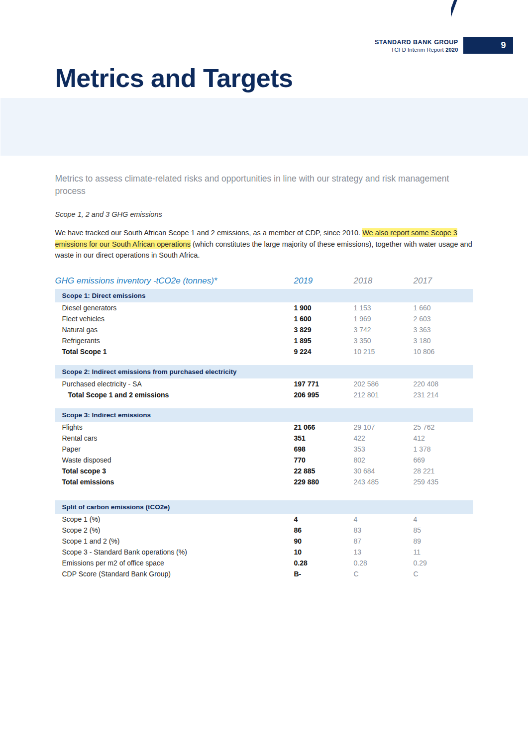STANDARD BANK GROUP
TCFD Interim Report 2020
9
Metrics and Targets
Metrics to assess climate-related risks and opportunities in line with our strategy and risk management process
Scope 1, 2 and 3 GHG emissions
We have tracked our South African Scope 1 and 2 emissions, as a member of CDP, since 2010. We also report some Scope 3 emissions for our South African operations (which constitutes the large majority of these emissions), together with water usage and waste in our direct operations in South Africa.
GHG emissions inventory -tCO2e (tonnes)*
2019
2018
2017
| Scope 1: Direct emissions |
| Diesel generators | 1 900 | 1 153 | 1 660 |
| Fleet vehicles | 1 600 | 1 969 | 2 603 |
| Natural gas | 3 829 | 3 742 | 3 363 |
| Refrigerants | 1 895 | 3 350 | 3 180 |
| Total Scope 1 | 9 224 | 10 215 | 10 806 |
| Scope 2: Indirect emissions from purchased electricity |
| Purchased electricity - SA | 197 771 | 202 586 | 220 408 |
| Total Scope 1 and 2 emissions | 206 995 | 212 801 | 231 214 |
| Scope 3: Indirect emissions |
| Flights | 21 066 | 29 107 | 25 762 |
| Rental cars | 351 | 422 | 412 |
| Paper | 698 | 353 | 1 378 |
| Waste disposed | 770 | 802 | 669 |
| Total scope 3 | 22 885 | 30 684 | 28 221 |
| Total emissions | 229 880 | 243 485 | 259 435 |
| Split of carbon emissions (tCO2e) |
| Scope 1 (%) | 4 | 4 | 4 |
| Scope 2 (%) | 86 | 83 | 85 |
| Scope 1 and 2 (%) | 90 | 87 | 89 |
| Scope 3 - Standard Bank operations (%) | 10 | 13 | 11 |
| Emissions per m2 of office space | 0.28 | 0.28 | 0.29 |
| CDP Score (Standard Bank Group) | B- | C | C |